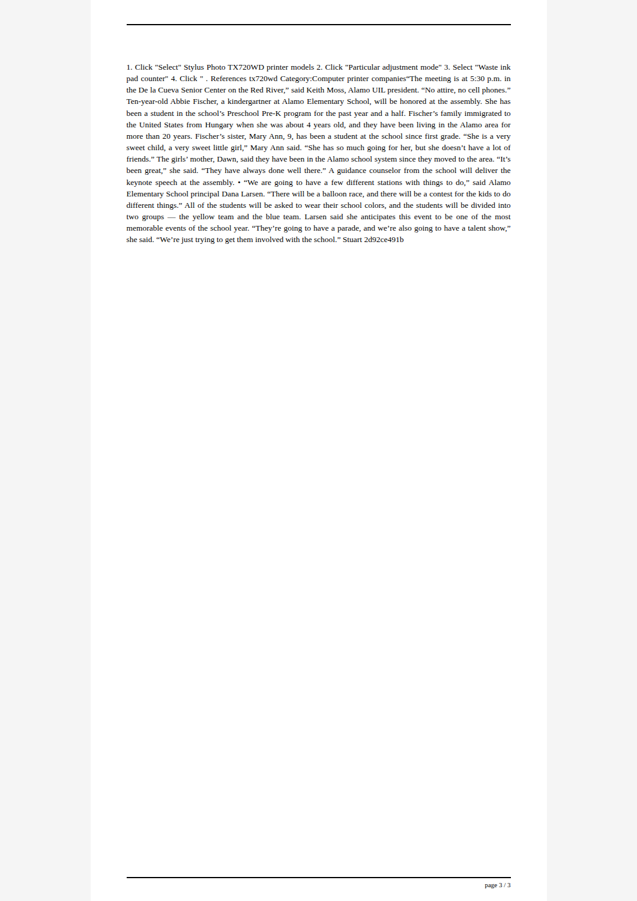1. Click "Select" Stylus Photo TX720WD printer models 2. Click "Particular adjustment mode" 3. Select "Waste ink pad counter" 4. Click " . References tx720wd Category:Computer printer companies“The meeting is at 5:30 p.m. in the De la Cueva Senior Center on the Red River,” said Keith Moss, Alamo UIL president. “No attire, no cell phones.” Ten-year-old Abbie Fischer, a kindergartner at Alamo Elementary School, will be honored at the assembly. She has been a student in the school’s Preschool Pre-K program for the past year and a half. Fischer’s family immigrated to the United States from Hungary when she was about 4 years old, and they have been living in the Alamo area for more than 20 years. Fischer’s sister, Mary Ann, 9, has been a student at the school since first grade. “She is a very sweet child, a very sweet little girl,” Mary Ann said. “She has so much going for her, but she doesn’t have a lot of friends.” The girls’ mother, Dawn, said they have been in the Alamo school system since they moved to the area. “It’s been great,” she said. “They have always done well there.” A guidance counselor from the school will deliver the keynote speech at the assembly. • “We are going to have a few different stations with things to do,” said Alamo Elementary School principal Dana Larsen. “There will be a balloon race, and there will be a contest for the kids to do different things.” All of the students will be asked to wear their school colors, and the students will be divided into two groups — the yellow team and the blue team. Larsen said she anticipates this event to be one of the most memorable events of the school year. “They’re going to have a parade, and we’re also going to have a talent show,” she said. “We’re just trying to get them involved with the school.” Stuart 2d92ce491b
page 3 / 3